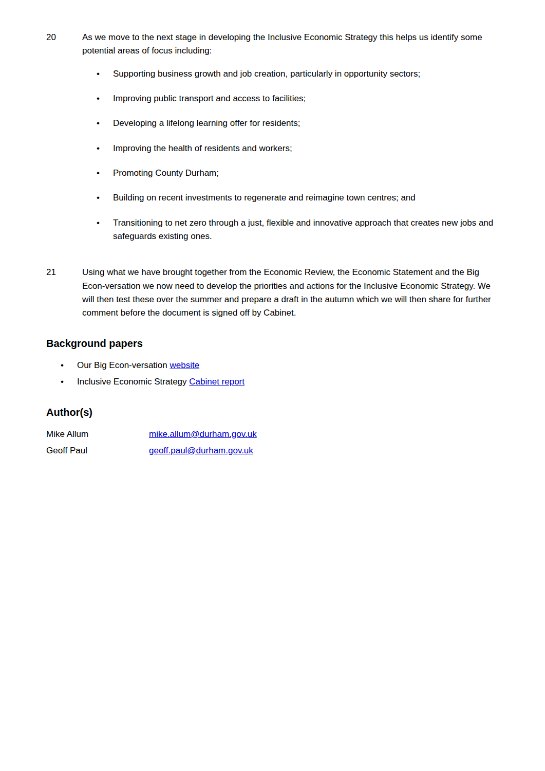20
As we move to the next stage in developing the Inclusive Economic Strategy this helps us identify some potential areas of focus including:
• Supporting business growth and job creation, particularly in opportunity sectors;
• Improving public transport and access to facilities;
• Developing a lifelong learning offer for residents;
• Improving the health of residents and workers;
• Promoting County Durham;
• Building on recent investments to regenerate and reimagine town centres; and
• Transitioning to net zero through a just, flexible and innovative approach that creates new jobs and safeguards existing ones.
21
Using what we have brought together from the Economic Review, the Economic Statement and the Big Econ-versation we now need to develop the priorities and actions for the Inclusive Economic Strategy. We will then test these over the summer and prepare a draft in the autumn which we will then share for further comment before the document is signed off by Cabinet.
Background papers
• Our Big Econ-versation website
• Inclusive Economic Strategy Cabinet report
Author(s)
Mike Allum mike.allum@durham.gov.uk
Geoff Paul geoff.paul@durham.gov.uk